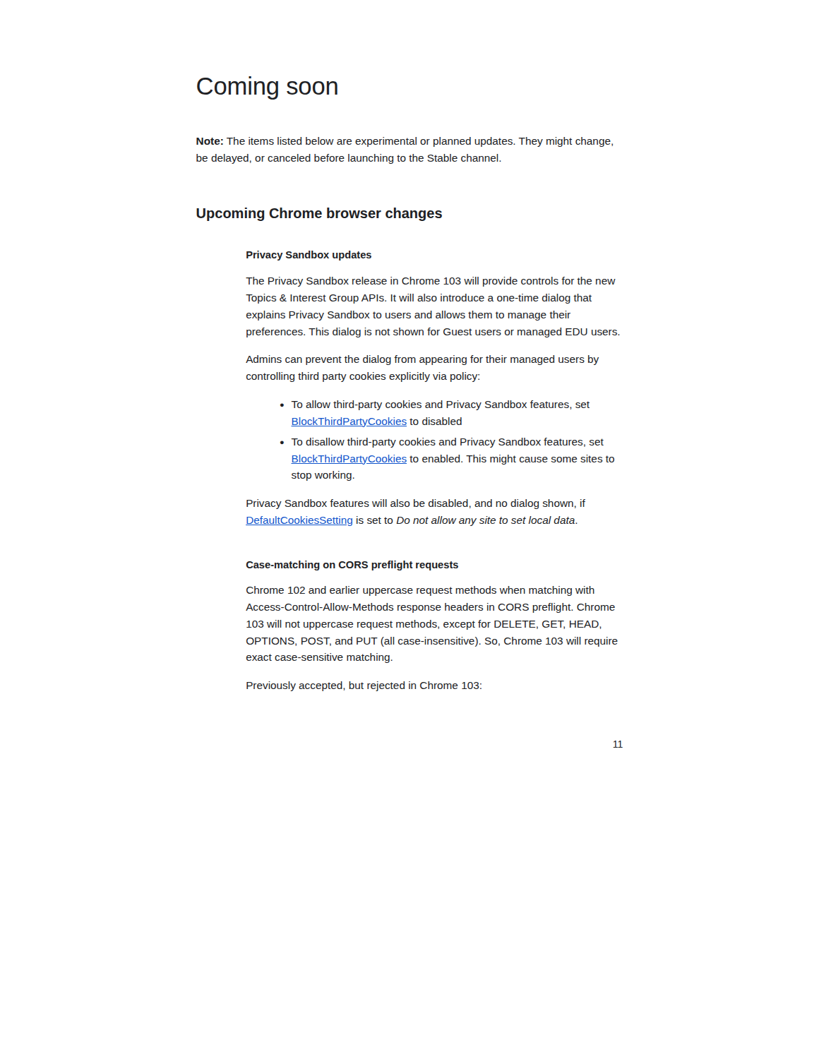Coming soon
Note: The items listed below are experimental or planned updates. They might change, be delayed, or canceled before launching to the Stable channel.
Upcoming Chrome browser changes
Privacy Sandbox updates
The Privacy Sandbox release in Chrome 103 will provide controls for the new Topics & Interest Group APIs. It will also introduce a one-time dialog that explains Privacy Sandbox to users and allows them to manage their preferences. This dialog is not shown for Guest users or managed EDU users.
Admins can prevent the dialog from appearing for their managed users by controlling third party cookies explicitly via policy:
To allow third-party cookies and Privacy Sandbox features, set BlockThirdPartyCookies to disabled
To disallow third-party cookies and Privacy Sandbox features, set BlockThirdPartyCookies to enabled. This might cause some sites to stop working.
Privacy Sandbox features will also be disabled, and no dialog shown, if DefaultCookiesSetting is set to Do not allow any site to set local data.
Case-matching on CORS preflight requests
Chrome 102 and earlier uppercase request methods when matching with Access-Control-Allow-Methods response headers in CORS preflight. Chrome 103 will not uppercase request methods, except for DELETE, GET, HEAD, OPTIONS, POST, and PUT (all case-insensitive). So, Chrome 103 will require exact case-sensitive matching.
Previously accepted, but rejected in Chrome 103:
11